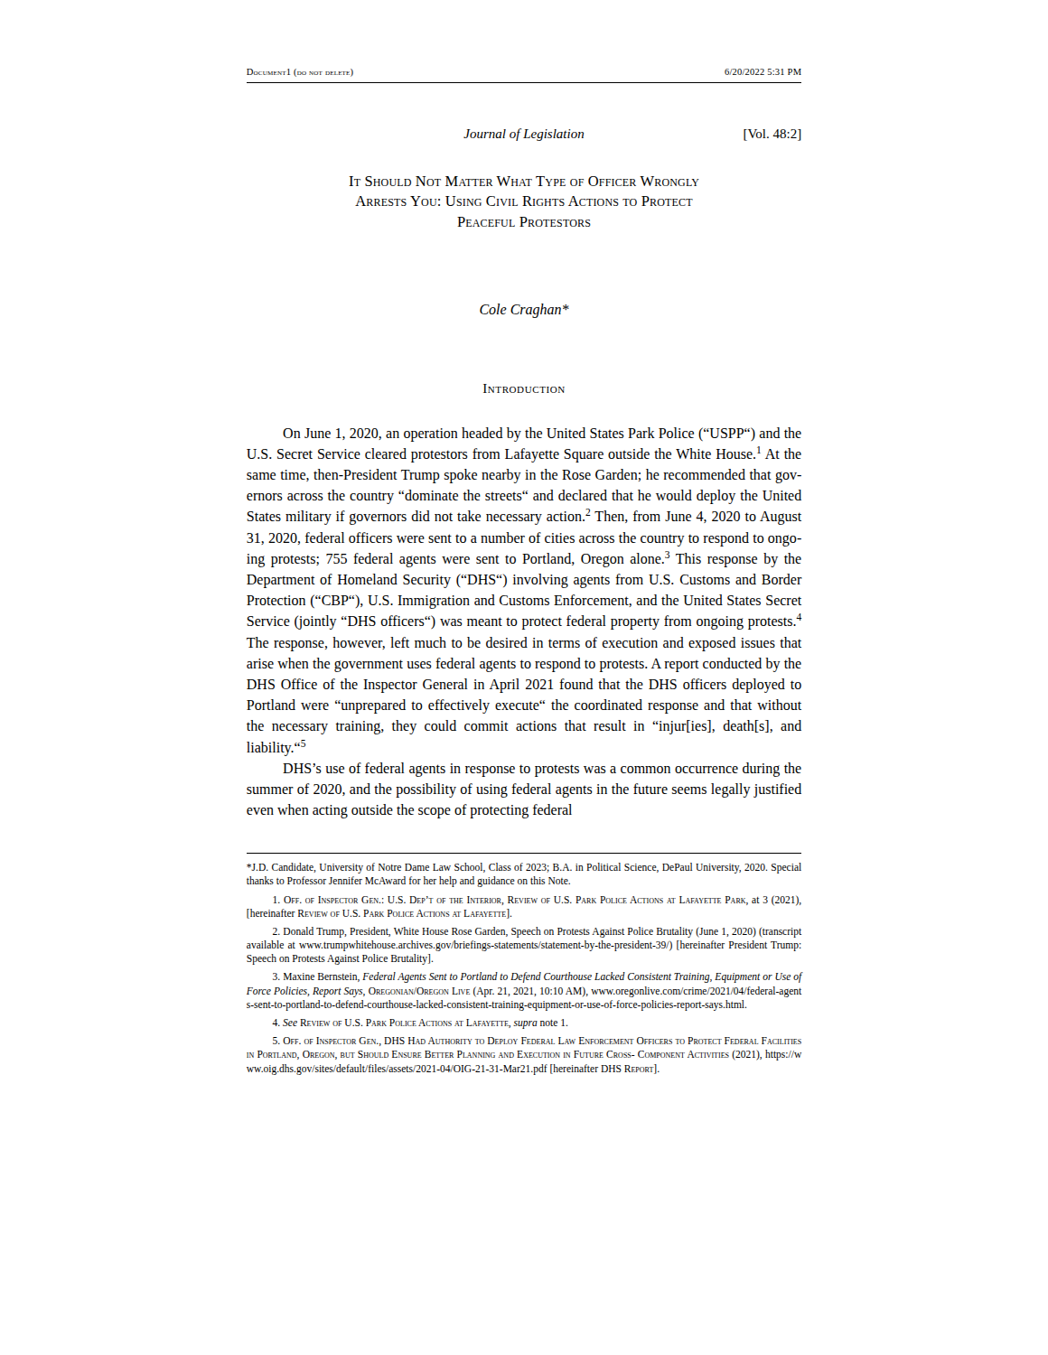Document1 (Do Not Delete)
6/20/2022 5:31 PM
Journal of Legislation [Vol. 48:2]
It Should Not Matter What Type of Officer Wrongly
Arrests You: Using Civil Rights Actions to Protect
Peaceful Protestors
Cole Craghan*
Introduction
On June 1, 2020, an operation headed by the United States Park Police (“USPP“) and the U.S. Secret Service cleared protestors from Lafayette Square outside the White House.1 At the same time, then-President Trump spoke nearby in the Rose Garden; he recommended that governors across the country “dominate the streets“ and declared that he would deploy the United States military if governors did not take necessary action.2 Then, from June 4, 2020 to August 31, 2020, federal officers were sent to a number of cities across the country to respond to ongoing protests; 755 federal agents were sent to Portland, Oregon alone.3 This response by the Department of Homeland Security (“DHS“) involving agents from U.S. Customs and Border Protection (“CBP“), U.S. Immigration and Customs Enforcement, and the United States Secret Service (jointly “DHS officers“) was meant to protect federal property from ongoing protests.4 The response, however, left much to be desired in terms of execution and exposed issues that arise when the government uses federal agents to respond to protests. A report conducted by the DHS Office of the Inspector General in April 2021 found that the DHS officers deployed to Portland were “unprepared to effectively execute“ the coordinated response and that without the necessary training, they could commit actions that result in “injur[ies], death[s], and liability.“5
DHS’s use of federal agents in response to protests was a common occurrence during the summer of 2020, and the possibility of using federal agents in the future seems legally justified even when acting outside the scope of protecting federal
*J.D. Candidate, University of Notre Dame Law School, Class of 2023; B.A. in Political Science, DePaul University, 2020. Special thanks to Professor Jennifer McAward for her help and guidance on this Note.
1. Off. of Inspector Gen.: U.S. Dep’t of the Interior, Review of U.S. Park Police Actions at Lafayette Park, at 3 (2021), [hereinafter Review of U.S. Park Police Actions at Lafayette].
2. Donald Trump, President, White House Rose Garden, Speech on Protests Against Police Brutality (June 1, 2020) (transcript available at www.trumpwhitehouse.archives.gov/briefings-statements/statement-by-the-president-39/) [hereinafter President Trump: Speech on Protests Against Police Brutality].
3. Maxine Bernstein, Federal Agents Sent to Portland to Defend Courthouse Lacked Consistent Training, Equipment or Use of Force Policies, Report Says, Oregonian/Oregon Live (Apr. 21, 2021, 10:10 AM), www.oregonlive.com/crime/2021/04/federal-agents-sent-to-portland-to-defend-courthouse-lacked-consistent-training-equipment-or-use-of-force-policies-report-says.html.
4. See Review of U.S. Park Police Actions at Lafayette, supra note 1.
5. Off. of Inspector Gen., DHS Had Authority to Deploy Federal Law Enforcement Officers to Protect Federal Facilities in Portland, Oregon, but Should Ensure Better Planning and Execution in Future Cross- Component Activities (2021), https://www.oig.dhs.gov/sites/default/files/assets/2021-04/OIG-21-31-Mar21.pdf [hereinafter DHS Report].